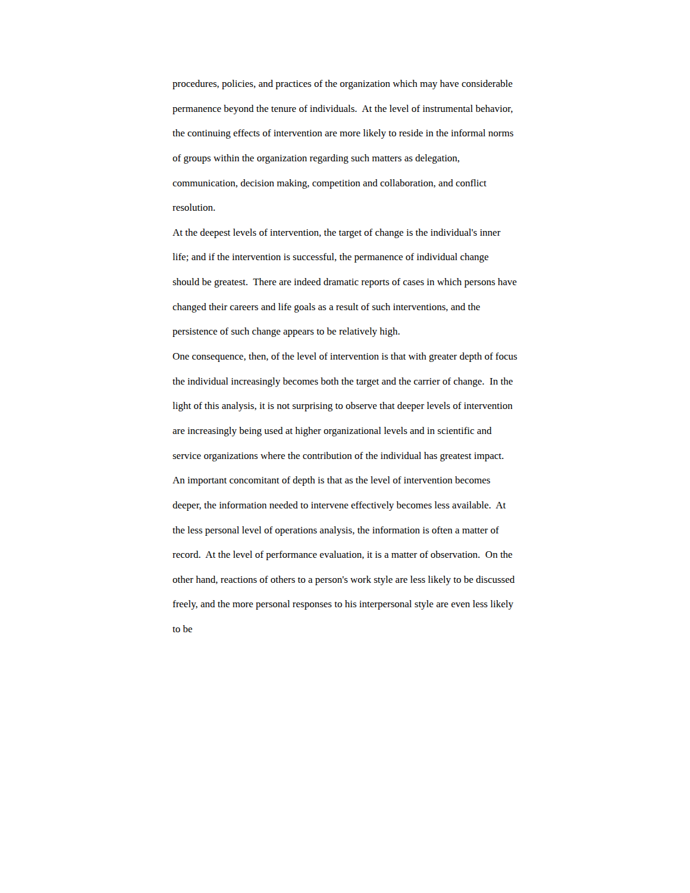procedures, policies, and practices of the organization which may have considerable permanence beyond the tenure of individuals. At the level of instrumental behavior, the continuing effects of intervention are more likely to reside in the informal norms of groups within the organization regarding such matters as delegation, communication, decision making, competition and collaboration, and conflict resolution.
At the deepest levels of intervention, the target of change is the individual's inner life; and if the intervention is successful, the permanence of individual change should be greatest. There are indeed dramatic reports of cases in which persons have changed their careers and life goals as a result of such interventions, and the persistence of such change appears to be relatively high.
One consequence, then, of the level of intervention is that with greater depth of focus the individual increasingly becomes both the target and the carrier of change. In the light of this analysis, it is not surprising to observe that deeper levels of intervention are increasingly being used at higher organizational levels and in scientific and service organizations where the contribution of the individual has greatest impact.
An important concomitant of depth is that as the level of intervention becomes deeper, the information needed to intervene effectively becomes less available. At the less personal level of operations analysis, the information is often a matter of record. At the level of performance evaluation, it is a matter of observation. On the other hand, reactions of others to a person's work style are less likely to be discussed freely, and the more personal responses to his interpersonal style are even less likely to be